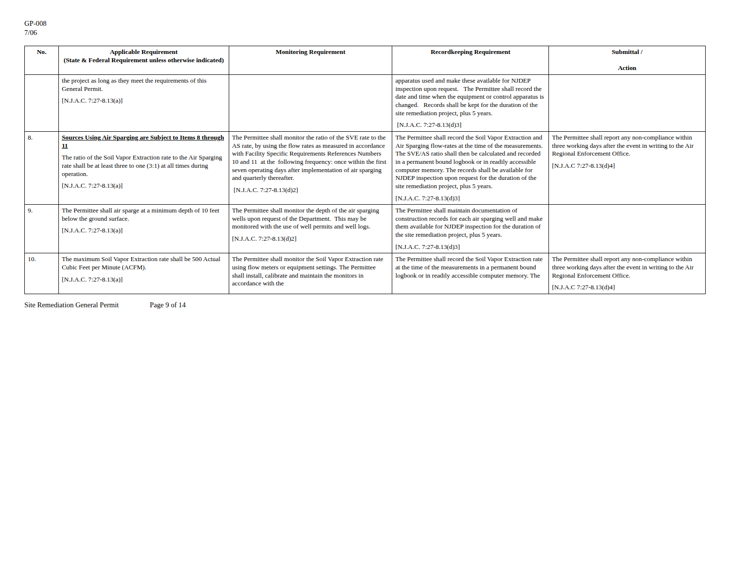GP-008
7/06
| No. | Applicable Requirement (State & Federal Requirement unless otherwise indicated) | Monitoring Requirement | Recordkeeping Requirement | Submittal / Action |
| --- | --- | --- | --- | --- |
| | the project as long as they meet the requirements of this General Permit. [N.J.A.C. 7:27-8.13(a)] | | apparatus used and make these available for NJDEP inspection upon request. The Permittee shall record the date and time when the equipment or control apparatus is changed. Records shall be kept for the duration of the site remediation project, plus 5 years. [N.J.A.C. 7:27-8.13(d)3] | |
| 8. | Sources Using Air Sparging are Subject to Items 8 through 11 The ratio of the Soil Vapor Extraction rate to the Air Sparging rate shall be at least three to one (3:1) at all times during operation. [N.J.A.C. 7:27-8.13(a)] | The Permittee shall monitor the ratio of the SVE rate to the AS rate, by using the flow rates as measured in accordance with Facility Specific Requirements References Numbers 10 and 11 at the following frequency: once within the first seven operating days after implementation of air sparging and quarterly thereafter. [N.J.A.C. 7:27-8.13(d)2] | The Permittee shall record the Soil Vapor Extraction and Air Sparging flow-rates at the time of the measurements. The SVE/AS ratio shall then be calculated and recorded in a permanent bound logbook or in readily accessible computer memory. The records shall be available for NJDEP inspection upon request for the duration of the site remediation project, plus 5 years. [N.J.A.C. 7:27-8.13(d)3] | The Permittee shall report any non-compliance within three working days after the event in writing to the Air Regional Enforcement Office. [N.J.A.C 7:27-8.13(d)4] |
| 9. | The Permittee shall air sparge at a minimum depth of 10 feet below the ground surface. [N.J.A.C. 7:27-8.13(a)] | The Permittee shall monitor the depth of the air sparging wells upon request of the Department. This may be monitored with the use of well permits and well logs. [N.J.A.C. 7:27-8.13(d)2] | The Permittee shall maintain documentation of construction records for each air sparging well and make them available for NJDEP inspection for the duration of the site remediation project, plus 5 years. [N.J.A.C. 7:27-8.13(d)3] | |
| 10. | The maximum Soil Vapor Extraction rate shall be 500 Actual Cubic Feet per Minute (ACFM). [N.J.A.C. 7:27-8.13(a)] | The Permittee shall monitor the Soil Vapor Extraction rate using flow meters or equipment settings. The Permittee shall install, calibrate and maintain the monitors in accordance with the | The Permittee shall record the Soil Vapor Extraction rate at the time of the measurements in a permanent bound logbook or in readily accessible computer memory. The | The Permittee shall report any non-compliance within three working days after the event in writing to the Air Regional Enforcement Office. [N.J.A.C 7:27-8.13(d)4] |
Site Remediation General Permit Page 9 of 14